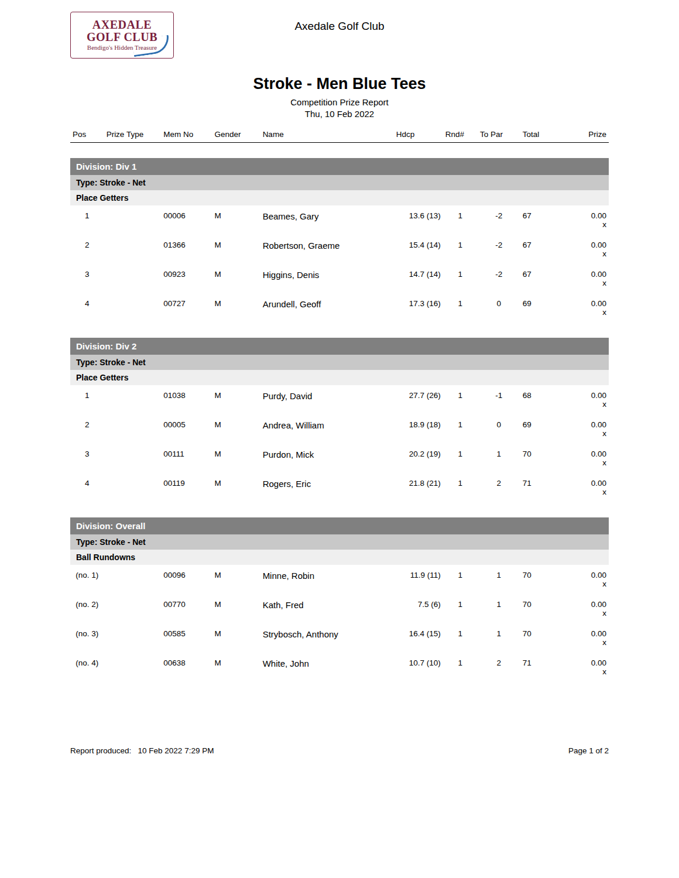AXEDALE
GOLF CLUB
Bendigo's Hidden Treasure
Axedale Golf Club
Stroke - Men Blue Tees
Competition Prize Report
Thu, 10 Feb 2022
| Pos | Prize Type | Mem No | Gender | Name | Hdcp | Rnd# | To Par | Total | Prize |
| --- | --- | --- | --- | --- | --- | --- | --- | --- | --- |
| Division: Div 1 |
| Type: Stroke - Net |
| Place Getters |
| 1 | | 00006 | M | Beames, Gary | 13.6 (13) | 1 | -2 | 67 | 0.00 x |
| 2 | | 01366 | M | Robertson, Graeme | 15.4 (14) | 1 | -2 | 67 | 0.00 x |
| 3 | | 00923 | M | Higgins, Denis | 14.7 (14) | 1 | -2 | 67 | 0.00 x |
| 4 | | 00727 | M | Arundell, Geoff | 17.3 (16) | 1 | 0 | 69 | 0.00 x |
| Division: Div 2 |
| Type: Stroke - Net |
| Place Getters |
| 1 | | 01038 | M | Purdy, David | 27.7 (26) | 1 | -1 | 68 | 0.00 x |
| 2 | | 00005 | M | Andrea, William | 18.9 (18) | 1 | 0 | 69 | 0.00 x |
| 3 | | 00111 | M | Purdon, Mick | 20.2 (19) | 1 | 1 | 70 | 0.00 x |
| 4 | | 00119 | M | Rogers, Eric | 21.8 (21) | 1 | 2 | 71 | 0.00 x |
| Division: Overall |
| Type: Stroke - Net |
| Ball Rundowns |
| (no. 1) | | 00096 | M | Minne, Robin | 11.9 (11) | 1 | 1 | 70 | 0.00 x |
| (no. 2) | | 00770 | M | Kath, Fred | 7.5 (6) | 1 | 1 | 70 | 0.00 x |
| (no. 3) | | 00585 | M | Strybosch, Anthony | 16.4 (15) | 1 | 1 | 70 | 0.00 x |
| (no. 4) | | 00638 | M | White, John | 10.7 (10) | 1 | 2 | 71 | 0.00 x |
Report produced: 10 Feb 2022 7:29 PM
Page 1 of 2